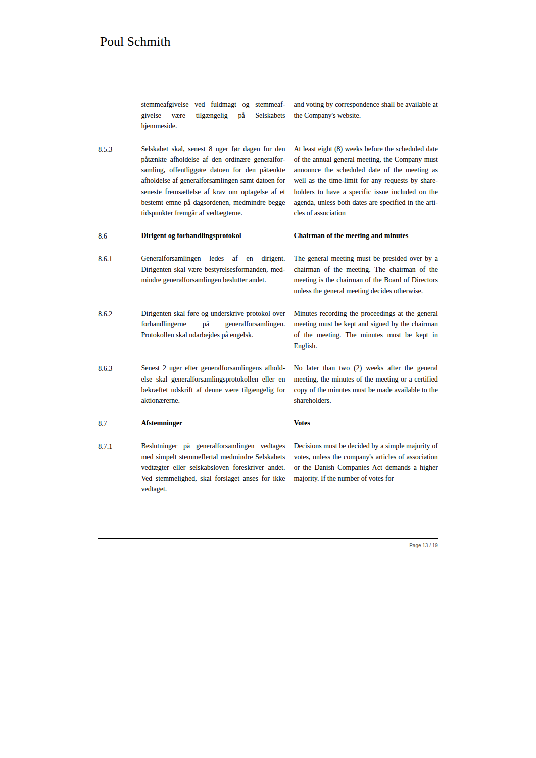Poul Schmith
| | stemmeafgivelse ved fuldmagt og stemmeafgivelse være tilgængelig på Selskabets hjemmeside. | and voting by correspondence shall be available at the Company's website. |
| 8.5.3 | Selskabet skal, senest 8 uger før dagen for den påtænkte afholdelse af den ordinære generalforsamling, offentliggøre datoen for den påtænkte afholdelse af generalforsamlingen samt datoen for seneste fremsættelse af krav om optagelse af et bestemt emne på dagsordenen, medmindre begge tidspunkter fremgår af vedtægterne. | At least eight (8) weeks before the scheduled date of the annual general meeting, the Company must announce the scheduled date of the meeting as well as the time-limit for any requests by shareholders to have a specific issue included on the agenda, unless both dates are specified in the articles of association |
| 8.6 | Dirigent og forhandlingsprotokol | Chairman of the meeting and minutes |
| 8.6.1 | Generalforsamlingen ledes af en dirigent. Dirigenten skal være bestyrelsesformanden, medmindre generalforsamlingen beslutter andet. | The general meeting must be presided over by a chairman of the meeting. The chairman of the meeting is the chairman of the Board of Directors unless the general meeting decides otherwise. |
| 8.6.2 | Dirigenten skal føre og underskrive protokol over forhandlingerne på generalforsamlingen. Protokollen skal udarbejdes på engelsk. | Minutes recording the proceedings at the general meeting must be kept and signed by the chairman of the meeting. The minutes must be kept in English. |
| 8.6.3 | Senest 2 uger efter generalforsamlingens afholdelse skal generalforsamlingsprotokollen eller en bekræftet udskrift af denne være tilgængelig for aktionærerne. | No later than two (2) weeks after the general meeting, the minutes of the meeting or a certified copy of the minutes must be made available to the shareholders. |
| 8.7 | Afstemninger | Votes |
| 8.7.1 | Beslutninger på generalforsamlingen vedtages med simpelt stemmeflertal medmindre Selskabets vedtægter eller selskabsloven foreskriver andet. Ved stemmelighed, skal forslaget anses for ikke vedtaget. | Decisions must be decided by a simple majority of votes, unless the company's articles of association or the Danish Companies Act demands a higher majority. If the number of votes for |
Page 13 / 19